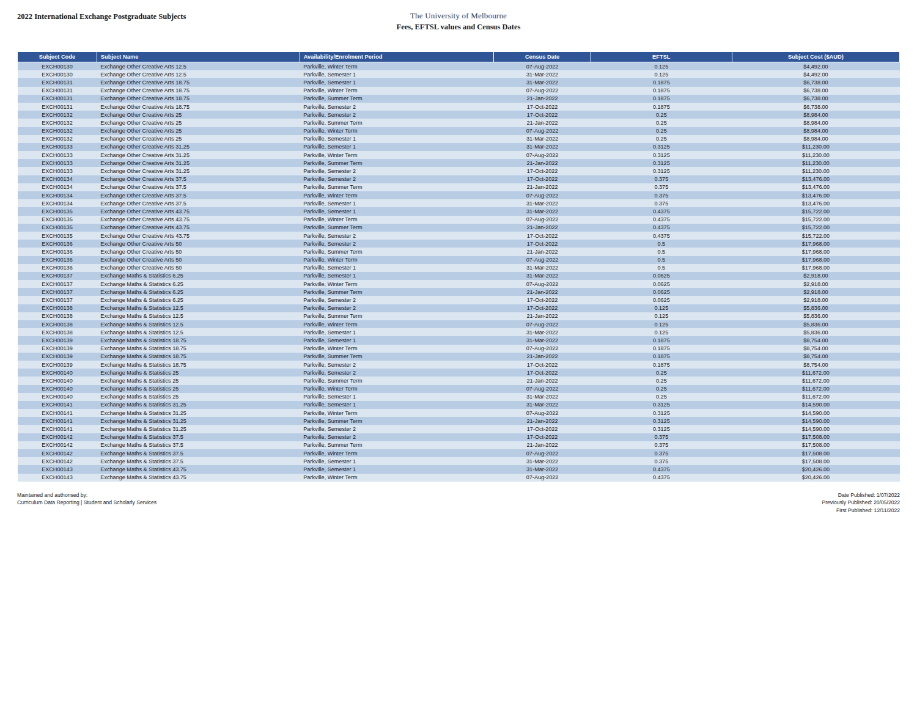2022 International Exchange Postgraduate Subjects
The University of Melbourne
Fees, EFTSL values and Census Dates
| Subject Code | Subject Name | Availability/Enrolment Period | Census Date | EFTSL | Subject Cost ($AUD) |
| --- | --- | --- | --- | --- | --- |
| EXCH00130 | Exchange Other Creative Arts 12.5 | Parkville, Winter Term | 07-Aug-2022 | 0.125 | $4,492.00 |
| EXCH00130 | Exchange Other Creative Arts 12.5 | Parkville, Semester 1 | 31-Mar-2022 | 0.125 | $4,492.00 |
| EXCH00131 | Exchange Other Creative Arts 18.75 | Parkville, Semester 1 | 31-Mar-2022 | 0.1875 | $6,738.00 |
| EXCH00131 | Exchange Other Creative Arts 18.75 | Parkville, Winter Term | 07-Aug-2022 | 0.1875 | $6,738.00 |
| EXCH00131 | Exchange Other Creative Arts 18.75 | Parkville, Summer Term | 21-Jan-2022 | 0.1875 | $6,738.00 |
| EXCH00131 | Exchange Other Creative Arts 18.75 | Parkville, Semester 2 | 17-Oct-2022 | 0.1875 | $6,738.00 |
| EXCH00132 | Exchange Other Creative Arts 25 | Parkville, Semester 2 | 17-Oct-2022 | 0.25 | $8,984.00 |
| EXCH00132 | Exchange Other Creative Arts 25 | Parkville, Summer Term | 21-Jan-2022 | 0.25 | $8,984.00 |
| EXCH00132 | Exchange Other Creative Arts 25 | Parkville, Winter Term | 07-Aug-2022 | 0.25 | $8,984.00 |
| EXCH00132 | Exchange Other Creative Arts 25 | Parkville, Semester 1 | 31-Mar-2022 | 0.25 | $8,984.00 |
| EXCH00133 | Exchange Other Creative Arts 31.25 | Parkville, Semester 1 | 31-Mar-2022 | 0.3125 | $11,230.00 |
| EXCH00133 | Exchange Other Creative Arts 31.25 | Parkville, Winter Term | 07-Aug-2022 | 0.3125 | $11,230.00 |
| EXCH00133 | Exchange Other Creative Arts 31.25 | Parkville, Summer Term | 21-Jan-2022 | 0.3125 | $11,230.00 |
| EXCH00133 | Exchange Other Creative Arts 31.25 | Parkville, Semester 2 | 17-Oct-2022 | 0.3125 | $11,230.00 |
| EXCH00134 | Exchange Other Creative Arts 37.5 | Parkville, Semester 2 | 17-Oct-2022 | 0.375 | $13,476.00 |
| EXCH00134 | Exchange Other Creative Arts 37.5 | Parkville, Summer Term | 21-Jan-2022 | 0.375 | $13,476.00 |
| EXCH00134 | Exchange Other Creative Arts 37.5 | Parkville, Winter Term | 07-Aug-2022 | 0.375 | $13,476.00 |
| EXCH00134 | Exchange Other Creative Arts 37.5 | Parkville, Semester 1 | 31-Mar-2022 | 0.375 | $13,476.00 |
| EXCH00135 | Exchange Other Creative Arts 43.75 | Parkville, Semester 1 | 31-Mar-2022 | 0.4375 | $15,722.00 |
| EXCH00135 | Exchange Other Creative Arts 43.75 | Parkville, Winter Term | 07-Aug-2022 | 0.4375 | $15,722.00 |
| EXCH00135 | Exchange Other Creative Arts 43.75 | Parkville, Summer Term | 21-Jan-2022 | 0.4375 | $15,722.00 |
| EXCH00135 | Exchange Other Creative Arts 43.75 | Parkville, Semester 2 | 17-Oct-2022 | 0.4375 | $15,722.00 |
| EXCH00136 | Exchange Other Creative Arts 50 | Parkville, Semester 2 | 17-Oct-2022 | 0.5 | $17,968.00 |
| EXCH00136 | Exchange Other Creative Arts 50 | Parkville, Summer Term | 21-Jan-2022 | 0.5 | $17,968.00 |
| EXCH00136 | Exchange Other Creative Arts 50 | Parkville, Winter Term | 07-Aug-2022 | 0.5 | $17,968.00 |
| EXCH00136 | Exchange Other Creative Arts 50 | Parkville, Semester 1 | 31-Mar-2022 | 0.5 | $17,968.00 |
| EXCH00137 | Exchange Maths & Statistics 6.25 | Parkville, Semester 1 | 31-Mar-2022 | 0.0625 | $2,918.00 |
| EXCH00137 | Exchange Maths & Statistics 6.25 | Parkville, Winter Term | 07-Aug-2022 | 0.0625 | $2,918.00 |
| EXCH00137 | Exchange Maths & Statistics 6.25 | Parkville, Summer Term | 21-Jan-2022 | 0.0625 | $2,918.00 |
| EXCH00137 | Exchange Maths & Statistics 6.25 | Parkville, Semester 2 | 17-Oct-2022 | 0.0625 | $2,918.00 |
| EXCH00138 | Exchange Maths & Statistics 12.5 | Parkville, Semester 2 | 17-Oct-2022 | 0.125 | $5,836.00 |
| EXCH00138 | Exchange Maths & Statistics 12.5 | Parkville, Summer Term | 21-Jan-2022 | 0.125 | $5,836.00 |
| EXCH00138 | Exchange Maths & Statistics 12.5 | Parkville, Winter Term | 07-Aug-2022 | 0.125 | $5,836.00 |
| EXCH00138 | Exchange Maths & Statistics 12.5 | Parkville, Semester 1 | 31-Mar-2022 | 0.125 | $5,836.00 |
| EXCH00139 | Exchange Maths & Statistics 18.75 | Parkville, Semester 1 | 31-Mar-2022 | 0.1875 | $8,754.00 |
| EXCH00139 | Exchange Maths & Statistics 18.75 | Parkville, Winter Term | 07-Aug-2022 | 0.1875 | $8,754.00 |
| EXCH00139 | Exchange Maths & Statistics 18.75 | Parkville, Summer Term | 21-Jan-2022 | 0.1875 | $8,754.00 |
| EXCH00139 | Exchange Maths & Statistics 18.75 | Parkville, Semester 2 | 17-Oct-2022 | 0.1875 | $8,754.00 |
| EXCH00140 | Exchange Maths & Statistics 25 | Parkville, Semester 2 | 17-Oct-2022 | 0.25 | $11,672.00 |
| EXCH00140 | Exchange Maths & Statistics 25 | Parkville, Summer Term | 21-Jan-2022 | 0.25 | $11,672.00 |
| EXCH00140 | Exchange Maths & Statistics 25 | Parkville, Winter Term | 07-Aug-2022 | 0.25 | $11,672.00 |
| EXCH00140 | Exchange Maths & Statistics 25 | Parkville, Semester 1 | 31-Mar-2022 | 0.25 | $11,672.00 |
| EXCH00141 | Exchange Maths & Statistics 31.25 | Parkville, Semester 1 | 31-Mar-2022 | 0.3125 | $14,590.00 |
| EXCH00141 | Exchange Maths & Statistics 31.25 | Parkville, Winter Term | 07-Aug-2022 | 0.3125 | $14,590.00 |
| EXCH00141 | Exchange Maths & Statistics 31.25 | Parkville, Summer Term | 21-Jan-2022 | 0.3125 | $14,590.00 |
| EXCH00141 | Exchange Maths & Statistics 31.25 | Parkville, Semester 2 | 17-Oct-2022 | 0.3125 | $14,590.00 |
| EXCH00142 | Exchange Maths & Statistics 37.5 | Parkville, Semester 2 | 17-Oct-2022 | 0.375 | $17,508.00 |
| EXCH00142 | Exchange Maths & Statistics 37.5 | Parkville, Summer Term | 21-Jan-2022 | 0.375 | $17,508.00 |
| EXCH00142 | Exchange Maths & Statistics 37.5 | Parkville, Winter Term | 07-Aug-2022 | 0.375 | $17,508.00 |
| EXCH00142 | Exchange Maths & Statistics 37.5 | Parkville, Semester 1 | 31-Mar-2022 | 0.375 | $17,508.00 |
| EXCH00143 | Exchange Maths & Statistics 43.75 | Parkville, Semester 1 | 31-Mar-2022 | 0.4375 | $20,426.00 |
| EXCH00143 | Exchange Maths & Statistics 43.75 | Parkville, Winter Term | 07-Aug-2022 | 0.4375 | $20,426.00 |
Maintained and authorised by:
Curriculum Data Reporting | Student and Scholarly Services
Date Published: 1/07/2022
Previously Published: 20/05/2022
First Published: 12/11/2022